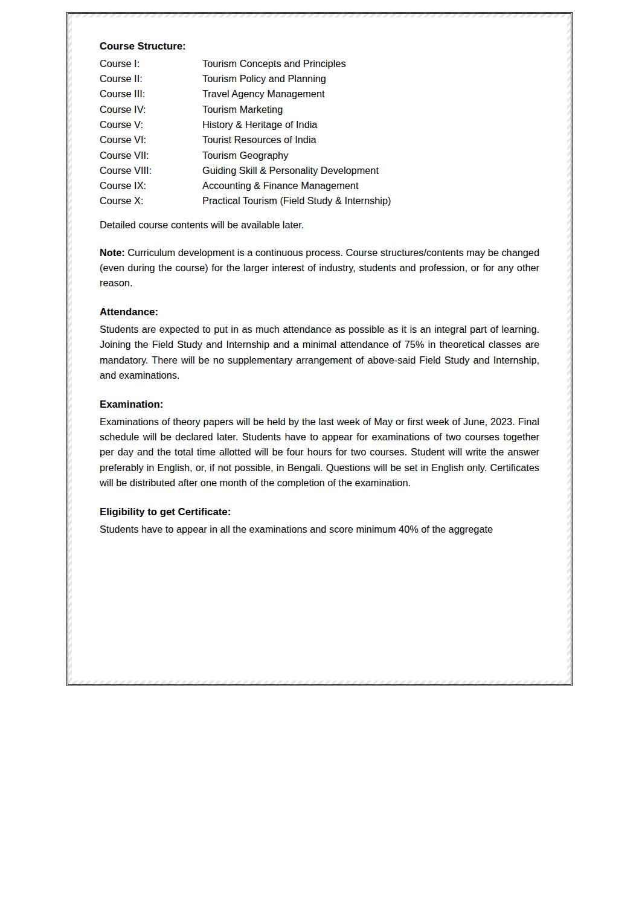Course Structure:
Course I: Tourism Concepts and Principles
Course II: Tourism Policy and Planning
Course III: Travel Agency Management
Course IV: Tourism Marketing
Course V: History & Heritage of India
Course VI: Tourist Resources of India
Course VII: Tourism Geography
Course VIII: Guiding Skill & Personality Development
Course IX: Accounting & Finance Management
Course X: Practical Tourism (Field Study & Internship)
Detailed course contents will be available later.
Note: Curriculum development is a continuous process. Course structures/contents may be changed (even during the course) for the larger interest of industry, students and profession, or for any other reason.
Attendance:
Students are expected to put in as much attendance as possible as it is an integral part of learning. Joining the Field Study and Internship and a minimal attendance of 75% in theoretical classes are mandatory. There will be no supplementary arrangement of above-said Field Study and Internship, and examinations.
Examination:
Examinations of theory papers will be held by the last week of May or first week of June, 2023. Final schedule will be declared later. Students have to appear for examinations of two courses together per day and the total time allotted will be four hours for two courses. Student will write the answer preferably in English, or, if not possible, in Bengali. Questions will be set in English only. Certificates will be distributed after one month of the completion of the examination.
Eligibility to get Certificate:
Students have to appear in all the examinations and score minimum 40% of the aggregate